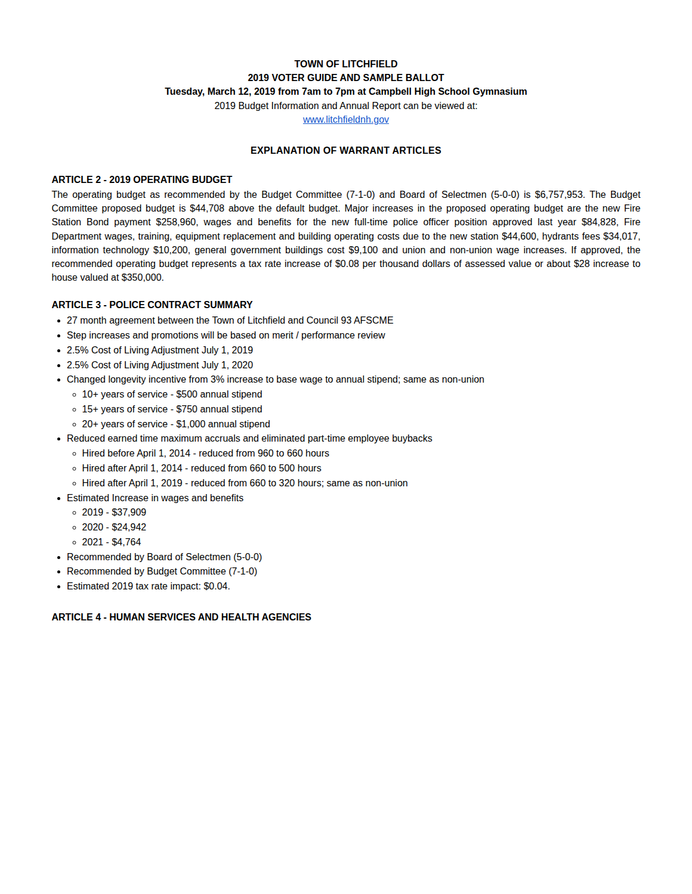TOWN OF LITCHFIELD
2019 VOTER GUIDE AND SAMPLE BALLOT
Tuesday, March 12, 2019 from 7am to 7pm at Campbell High School Gymnasium
2019 Budget Information and Annual Report can be viewed at:
www.litchfieldnh.gov
EXPLANATION OF WARRANT ARTICLES
ARTICLE 2 - 2019 OPERATING BUDGET
The operating budget as recommended by the Budget Committee (7-1-0) and Board of Selectmen (5-0-0) is $6,757,953. The Budget Committee proposed budget is $44,708 above the default budget. Major increases in the proposed operating budget are the new Fire Station Bond payment $258,960, wages and benefits for the new full-time police officer position approved last year $84,828, Fire Department wages, training, equipment replacement and building operating costs due to the new station $44,600, hydrants fees $34,017, information technology $10,200, general government buildings cost $9,100 and union and non-union wage increases. If approved, the recommended operating budget represents a tax rate increase of $0.08 per thousand dollars of assessed value or about $28 increase to house valued at $350,000.
ARTICLE 3 - POLICE CONTRACT SUMMARY
27 month agreement between the Town of Litchfield and Council 93 AFSCME
Step increases and promotions will be based on merit / performance review
2.5% Cost of Living Adjustment July 1, 2019
2.5% Cost of Living Adjustment July 1, 2020
Changed longevity incentive from 3% increase to base wage to annual stipend; same as non-union
10+ years of service - $500 annual stipend
15+ years of service - $750 annual stipend
20+ years of service - $1,000 annual stipend
Reduced earned time maximum accruals and eliminated part-time employee buybacks
Hired before April 1, 2014 - reduced from 960 to 660 hours
Hired after April 1, 2014 - reduced from 660 to 500 hours
Hired after April 1, 2019 - reduced from 660 to 320 hours; same as non-union
Estimated Increase in wages and benefits
2019 - $37,909
2020 - $24,942
2021 - $4,764
Recommended by Board of Selectmen (5-0-0)
Recommended by Budget Committee (7-1-0)
Estimated 2019 tax rate impact: $0.04.
ARTICLE 4 - HUMAN SERVICES AND HEALTH AGENCIES